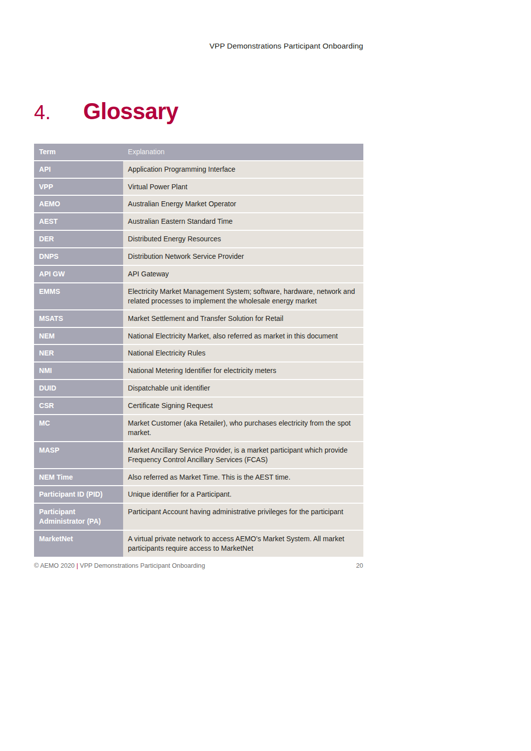VPP Demonstrations Participant Onboarding
4. Glossary
| Term | Explanation |
| --- | --- |
| API | Application Programming Interface |
| VPP | Virtual Power Plant |
| AEMO | Australian Energy Market Operator |
| AEST | Australian Eastern Standard Time |
| DER | Distributed Energy Resources |
| DNPS | Distribution Network Service Provider |
| API GW | API Gateway |
| EMMS | Electricity Market Management System; software, hardware, network and related processes to implement the wholesale energy market |
| MSATS | Market Settlement and Transfer Solution for Retail |
| NEM | National Electricity Market, also referred as market in this document |
| NER | National Electricity Rules |
| NMI | National Metering Identifier for electricity meters |
| DUID | Dispatchable unit identifier |
| CSR | Certificate Signing Request |
| MC | Market Customer (aka Retailer), who purchases electricity from the spot market. |
| MASP | Market Ancillary Service Provider, is a market participant which provide Frequency Control Ancillary Services (FCAS) |
| NEM Time | Also referred as Market Time. This is the AEST time. |
| Participant ID (PID) | Unique identifier for a Participant. |
| Participant Administrator (PA) | Participant Account having administrative privileges for the participant |
| MarketNet | A virtual private network to access AEMO’s Market System. All market participants require access to MarketNet |
© AEMO 2020 | VPP Demonstrations Participant Onboarding
20